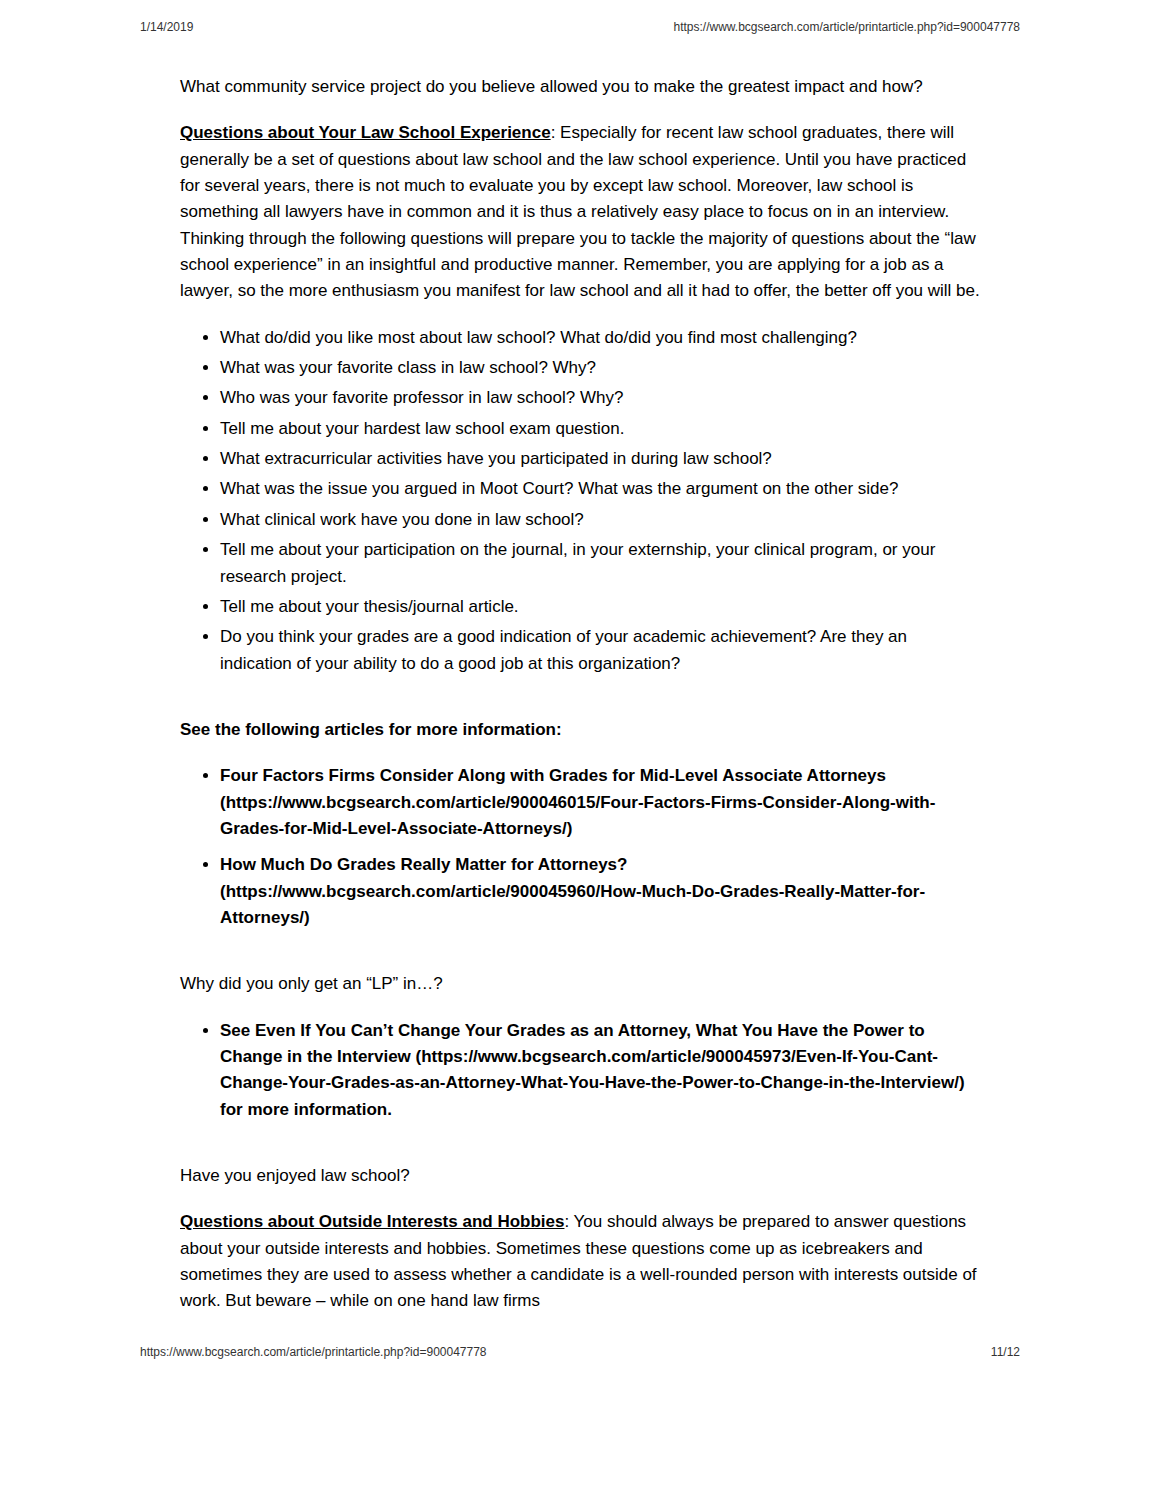1/14/2019 https://www.bcgsearch.com/article/printarticle.php?id=900047778
What community service project do you believe allowed you to make the greatest impact and how?
Questions about Your Law School Experience: Especially for recent law school graduates, there will generally be a set of questions about law school and the law school experience. Until you have practiced for several years, there is not much to evaluate you by except law school. Moreover, law school is something all lawyers have in common and it is thus a relatively easy place to focus on in an interview. Thinking through the following questions will prepare you to tackle the majority of questions about the “law school experience” in an insightful and productive manner. Remember, you are applying for a job as a lawyer, so the more enthusiasm you manifest for law school and all it had to offer, the better off you will be.
What do/did you like most about law school? What do/did you find most challenging?
What was your favorite class in law school? Why?
Who was your favorite professor in law school? Why?
Tell me about your hardest law school exam question.
What extracurricular activities have you participated in during law school?
What was the issue you argued in Moot Court? What was the argument on the other side?
What clinical work have you done in law school?
Tell me about your participation on the journal, in your externship, your clinical program, or your research project.
Tell me about your thesis/journal article.
Do you think your grades are a good indication of your academic achievement? Are they an indication of your ability to do a good job at this organization?
See the following articles for more information:
Four Factors Firms Consider Along with Grades for Mid-Level Associate Attorneys (https://www.bcgsearch.com/article/900046015/Four-Factors-Firms-Consider-Along-with-Grades-for-Mid-Level-Associate-Attorneys/)
How Much Do Grades Really Matter for Attorneys? (https://www.bcgsearch.com/article/900045960/How-Much-Do-Grades-Really-Matter-for-Attorneys/)
Why did you only get an “LP” in…?
See Even If You Can’t Change Your Grades as an Attorney, What You Have the Power to Change in the Interview (https://www.bcgsearch.com/article/900045973/Even-If-You-Cant-Change-Your-Grades-as-an-Attorney-What-You-Have-the-Power-to-Change-in-the-Interview/) for more information.
Have you enjoyed law school?
Questions about Outside Interests and Hobbies: You should always be prepared to answer questions about your outside interests and hobbies. Sometimes these questions come up as icebreakers and sometimes they are used to assess whether a candidate is a well-rounded person with interests outside of work. But beware – while on one hand law firms
https://www.bcgsearch.com/article/printarticle.php?id=900047778 11/12